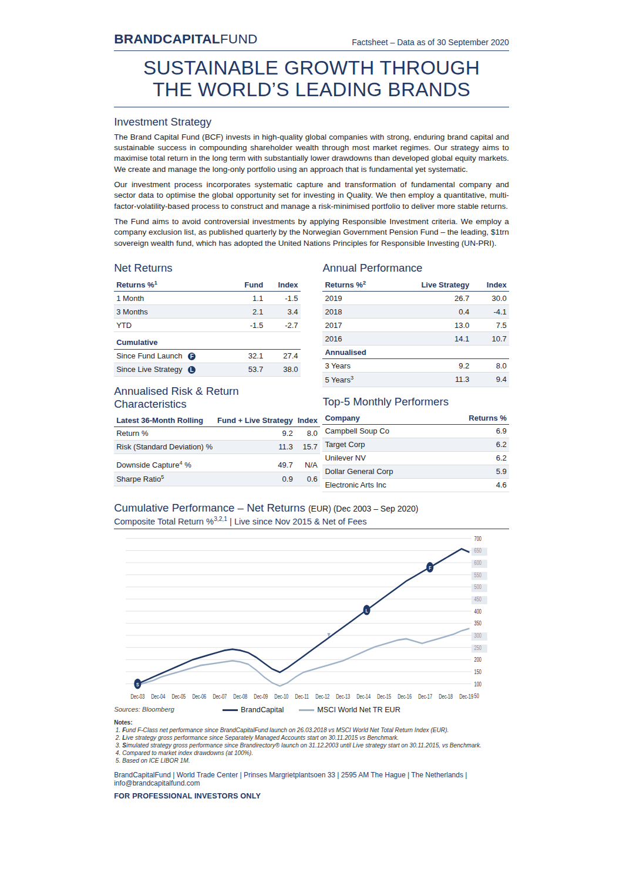BRANDCAPITALFUND
Factsheet – Data as of 30 September 2020
SUSTAINABLE GROWTH THROUGH
THE WORLD’S LEADING BRANDS
Investment Strategy
The Brand Capital Fund (BCF) invests in high-quality global companies with strong, enduring brand capital and sustainable success in compounding shareholder wealth through most market regimes. Our strategy aims to maximise total return in the long term with substantially lower drawdowns than developed global equity markets. We create and manage the long-only portfolio using an approach that is fundamental yet systematic.
Our investment process incorporates systematic capture and transformation of fundamental company and sector data to optimise the global opportunity set for investing in Quality. We then employ a quantitative, multi-factor-volatility-based process to construct and manage a risk-minimised portfolio to deliver more stable returns.
The Fund aims to avoid controversial investments by applying Responsible Investment criteria. We employ a company exclusion list, as published quarterly by the Norwegian Government Pension Fund – the leading, $1trn sovereign wealth fund, which has adopted the United Nations Principles for Responsible Investing (UN-PRI).
Net Returns
| Returns % 1 | Fund | Index |
| --- | --- | --- |
| 1 Month | 1.1 | -1.5 |
| 3 Months | 2.1 | 3.4 |
| YTD | -1.5 | -2.7 |
| Cumulative | | |
| Since Fund Launch F | 32.1 | 27.4 |
| Since Live Strategy L | 53.7 | 38.0 |
Annualised Risk & Return Characteristics
| Latest 36-Month Rolling | Fund + Live Strategy | Index |
| --- | --- | --- |
| Return % | 9.2 | 8.0 |
| Risk (Standard Deviation) % | 11.3 | 15.7 |
| Downside Capture 4 % | 49.7 | N/A |
| Sharpe Ratio 5 | 0.9 | 0.6 |
Annual Performance
| Returns % 2 | Live Strategy | Index |
| --- | --- | --- |
| 2019 | 26.7 | 30.0 |
| 2018 | 0.4 | -4.1 |
| 2017 | 13.0 | 7.5 |
| 2016 | 14.1 | 10.7 |
| Annualised | | |
| 3 Years | 9.2 | 8.0 |
| 5 Years 3 | 11.3 | 9.4 |
Top-5 Monthly Performers
| Company | Returns % |
| --- | --- |
| Campbell Soup Co | 6.9 |
| Target Corp | 6.2 |
| Unilever NV | 6.2 |
| Dollar General Corp | 5.9 |
| Electronic Arts Inc | 4.6 |
Cumulative Performance – Net Returns (EUR) (Dec 2003 – Sep 2020)
Composite Total Return %3,2,1 | Live since Nov 2015 & Net of Fees
700 650 600 550 500 450 400 350 300 250 200 150 100 50 S L F Dec-03 Dec-04 Dec-05 Dec-06 Dec-07 Dec-08 Dec-09 Dec-10 Dec-11 Dec-12 Dec-13 Dec-14 Dec-15 Dec-16 Dec-17 Dec-18 Dec-19
BrandCapital MSCI World Net TR EUR
Sources: Bloomberg
Notes:
Fund F-Class net performance since BrandCapitalFund launch on 26.03.2018 vs MSCI World Net Total Return Index (EUR).
Live strategy gross performance since Separately Managed Accounts start on 30.11.2015 vs Benchmark.
Simulated strategy gross performance since Brandirectory® launch on 31.12.2003 until Live strategy start on 30.11.2015, vs Benchmark.
Compared to market index drawdowns (at 100%).
Based on ICE LIBOR 1M.
BrandCapitalFund | World Trade Center | Prinses Margrietplantsoen 33 | 2595 AM The Hague | The Netherlands | info@brandcapitalfund.com
FOR PROFESSIONAL INVESTORS ONLY